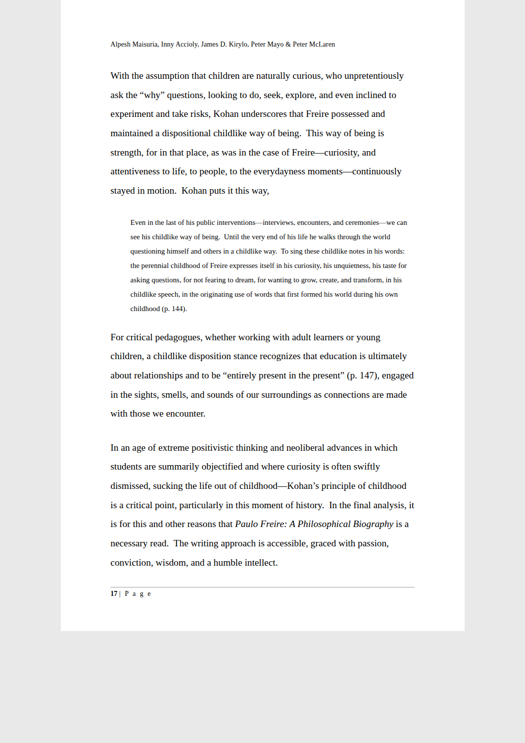Alpesh Maisuria, Inny Accioly, James D. Kirylo, Peter Mayo & Peter McLaren
With the assumption that children are naturally curious, who unpretentiously ask the “why” questions, looking to do, seek, explore, and even inclined to experiment and take risks, Kohan underscores that Freire possessed and maintained a dispositional childlike way of being. This way of being is strength, for in that place, as was in the case of Freire—curiosity, and attentiveness to life, to people, to the everydayness moments—continuously stayed in motion. Kohan puts it this way,
Even in the last of his public interventions—interviews, encounters, and ceremonies—we can see his childlike way of being. Until the very end of his life he walks through the world questioning himself and others in a childlike way. To sing these childlike notes in his words: the perennial childhood of Freire expresses itself in his curiosity, his unquietness, his taste for asking questions, for not fearing to dream, for wanting to grow, create, and transform, in his childlike speech, in the originating use of words that first formed his world during his own childhood (p. 144).
For critical pedagogues, whether working with adult learners or young children, a childlike disposition stance recognizes that education is ultimately about relationships and to be “entirely present in the present” (p. 147), engaged in the sights, smells, and sounds of our surroundings as connections are made with those we encounter.
In an age of extreme positivistic thinking and neoliberal advances in which students are summarily objectified and where curiosity is often swiftly dismissed, sucking the life out of childhood—Kohan’s principle of childhood is a critical point, particularly in this moment of history. In the final analysis, it is for this and other reasons that Paulo Freire: A Philosophical Biography is a necessary read. The writing approach is accessible, graced with passion, conviction, wisdom, and a humble intellect.
17 | P a g e